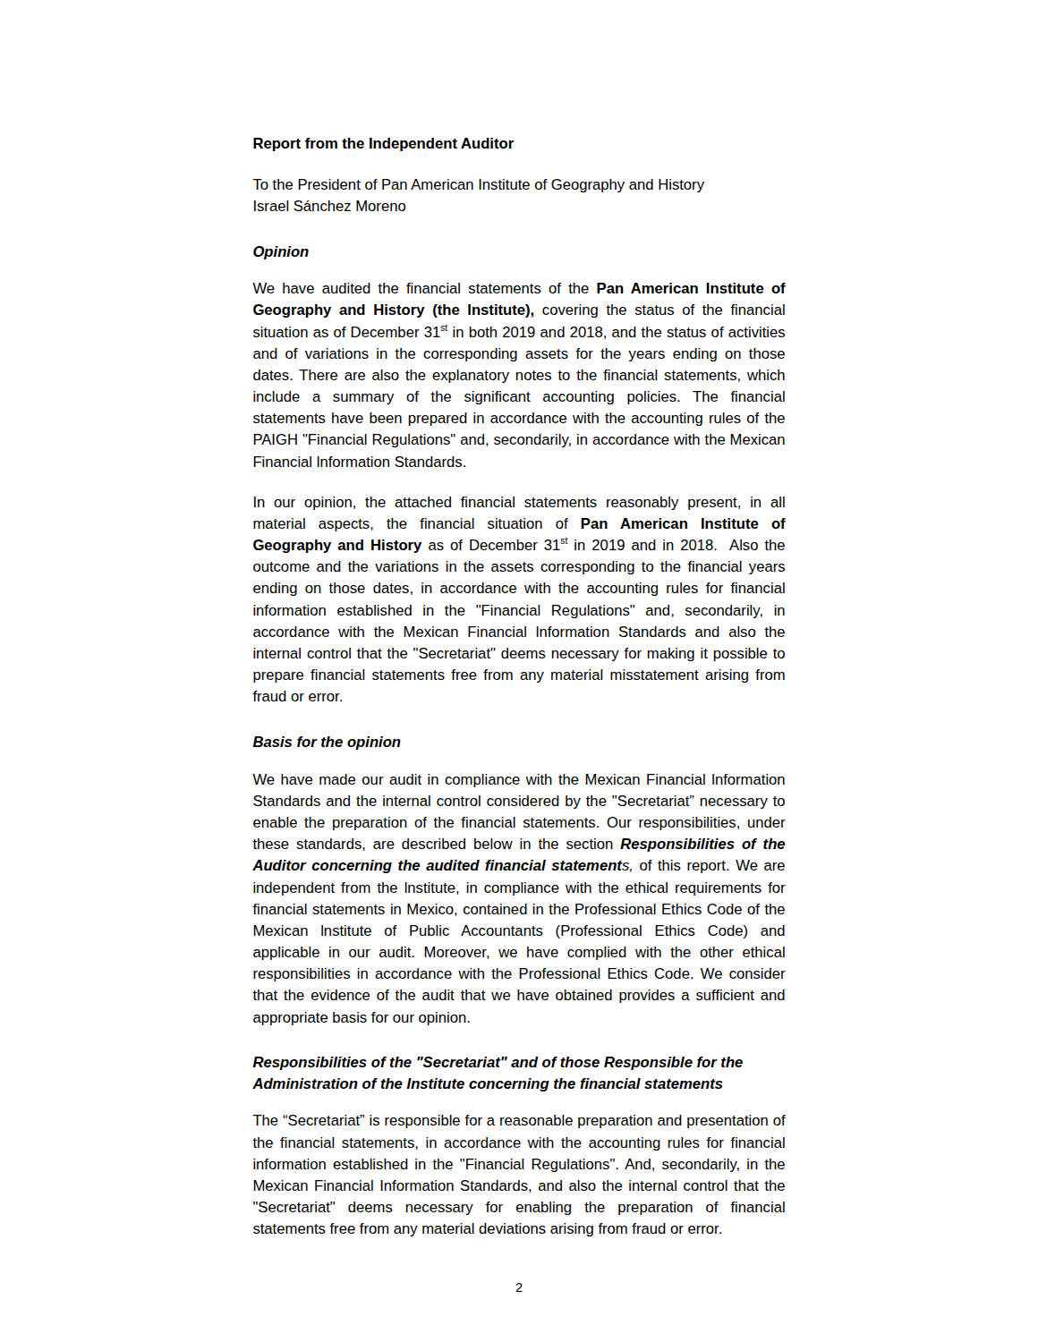Report from the Independent Auditor
To the President of Pan American Institute of Geography and History Israel Sánchez Moreno
Opinion
We have audited the financial statements of the Pan American Institute of Geography and History (the lnstitute), covering the status of the financial situation as of December 31st in both 2019 and 2018, and the status of activities and of variations in the corresponding assets for the years ending on those dates. There are also the explanatory notes to the financial statements, which include a summary of the significant accounting policies. The financial statements have been prepared in accordance with the accounting rules of the PAIGH "Financial Regulations" and, secondarily, in accordance with the Mexican Financial lnformation Standards.
In our opinion, the attached financial statements reasonably present, in all material aspects, the financial situation of Pan American Institute of Geography and History as of December 31st in 2019 and in 2018. Also the outcome and the variations in the assets corresponding to the financial years ending on those dates, in accordance with the accounting rules for financial information established in the "Financial Regulations" and, secondarily, in accordance with the Mexican Financial lnformation Standards and also the internal control that the "Secretariat" deems necessary for making it possible to prepare financial statements free from any material misstatement arising from fraud or error.
Basis for the opinion
We have made our audit in compliance with the Mexican Financial lnformation Standards and the internal control considered by the "Secretariat” necessary to enable the preparation of the financial statements. Our responsibilities, under these standards, are described below in the section Responsibilities of the Auditor concerning the audited financial statement s, of this report. We are independent from the lnstitute, in compliance with the ethical requirements for financial statements in Mexico, contained in the Professional Ethics Code of the Mexican lnstitute of Public Accountants (Professional Ethics Code) and applicable in our audit. Moreover, we have complied with the other ethical responsibilities in accordance with the Professional Ethics Code. We consider that the evidence of the audit that we have obtained provides a sufficient and appropriate basis for our opinion.
Responsibilities of the "Secretariat" and of those Responsible for the Administration of the lnstitute concerning the financial statements
The “Secretariat” is responsible for a reasonable preparation and presentation of the financial statements, in accordance with the accounting rules for financial information established in the "Financial Regulations". And, secondarily, in the Mexican Financial Information Standards, and also the internal control that the "Secretariat" deems necessary for enabling the preparation of financial statements free from any material deviations arising from fraud or error.
2